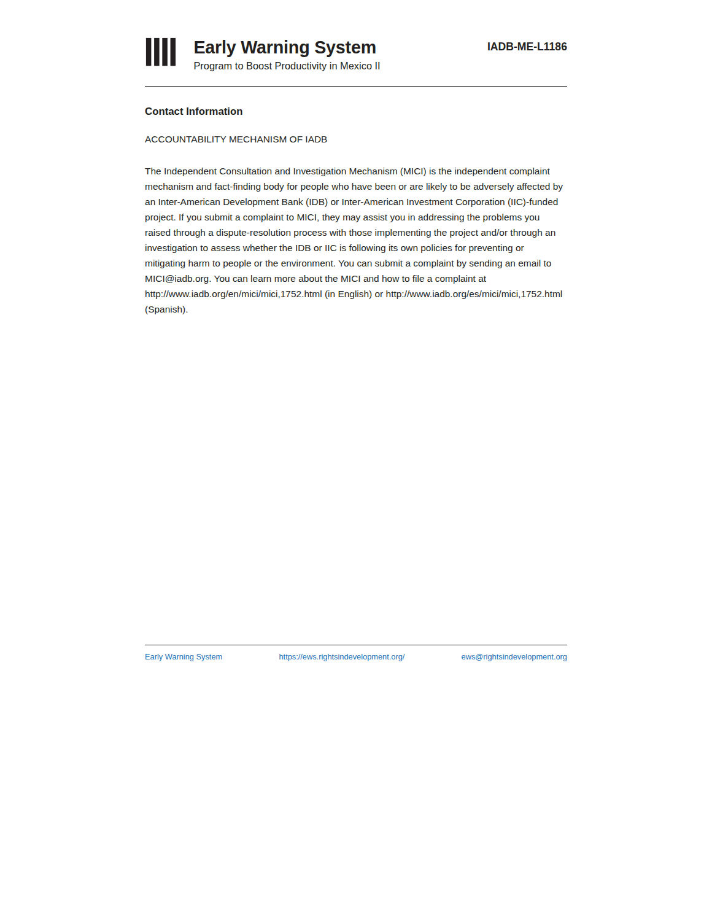Early Warning System
Program to Boost Productivity in Mexico II
IADB-ME-L1186
Contact Information
ACCOUNTABILITY MECHANISM OF IADB
The Independent Consultation and Investigation Mechanism (MICI) is the independent complaint mechanism and fact-finding body for people who have been or are likely to be adversely affected by an Inter-American Development Bank (IDB) or Inter-American Investment Corporation (IIC)-funded project. If you submit a complaint to MICI, they may assist you in addressing the problems you raised through a dispute-resolution process with those implementing the project and/or through an investigation to assess whether the IDB or IIC is following its own policies for preventing or mitigating harm to people or the environment. You can submit a complaint by sending an email to MICI@iadb.org. You can learn more about the MICI and how to file a complaint at http://www.iadb.org/en/mici/mici,1752.html (in English) or http://www.iadb.org/es/mici/mici,1752.html (Spanish).
Early Warning System
https://ews.rightsindevelopment.org/
ews@rightsindevelopment.org